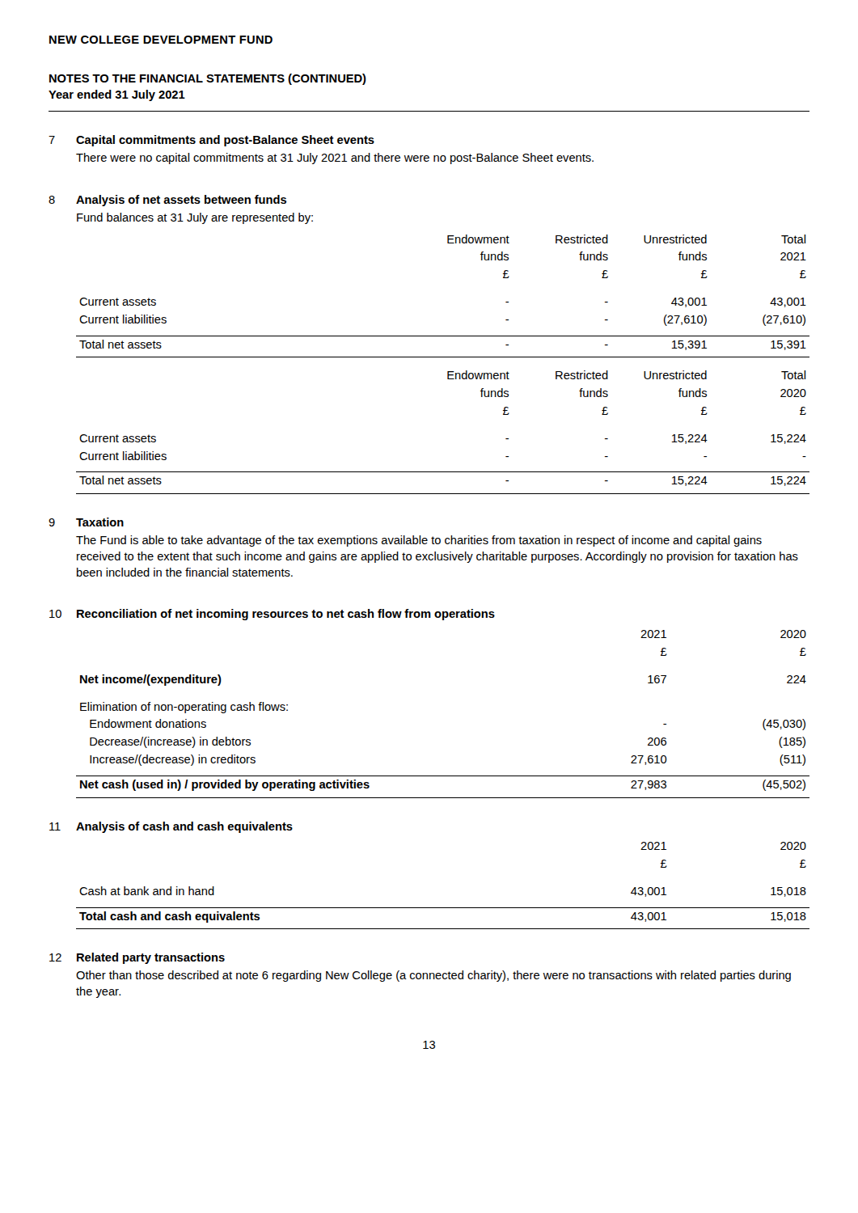NEW COLLEGE DEVELOPMENT FUND
NOTES TO THE FINANCIAL STATEMENTS (CONTINUED)
Year ended 31 July 2021
7
Capital commitments and post-Balance Sheet events
There were no capital commitments at 31 July 2021 and there were no post-Balance Sheet events.
8
Analysis of net assets between funds
Fund balances at 31 July are represented by:
| | Endowment | Restricted | Unrestricted | Total |
| | funds | funds | funds | 2021 |
| | £ | £ | £ | £ |
| Current assets | - | - | 43,001 | 43,001 |
| Current liabilities | - | - | (27,610) | (27,610) |
| Total net assets | - | - | 15,391 | 15,391 |
| | Endowment | Restricted | Unrestricted | Total |
| | funds | funds | funds | 2020 |
| | £ | £ | £ | £ |
| Current assets | - | - | 15,224 | 15,224 |
| Current liabilities | - | - | - | - |
| Total net assets | - | - | 15,224 | 15,224 |
9
Taxation
The Fund is able to take advantage of the tax exemptions available to charities from taxation in respect of income and capital gains received to the extent that such income and gains are applied to exclusively charitable purposes. Accordingly no provision for taxation has been included in the financial statements.
10
Reconciliation of net incoming resources to net cash flow from operations
| | 2021 | 2020 |
| | £ | £ |
| Net income/(expenditure) | 167 | 224 |
| Elimination of non-operating cash flows: | | |
| Endowment donations | - | (45,030) |
| Decrease/(increase) in debtors | 206 | (185) |
| Increase/(decrease) in creditors | 27,610 | (511) |
| Net cash (used in) / provided by operating activities | 27,983 | (45,502) |
11
Analysis of cash and cash equivalents
| | 2021 | 2020 |
| | £ | £ |
| Cash at bank and in hand | 43,001 | 15,018 |
| Total cash and cash equivalents | 43,001 | 15,018 |
12
Related party transactions
Other than those described at note 6 regarding New College (a connected charity), there were no transactions with related parties during the year.
13